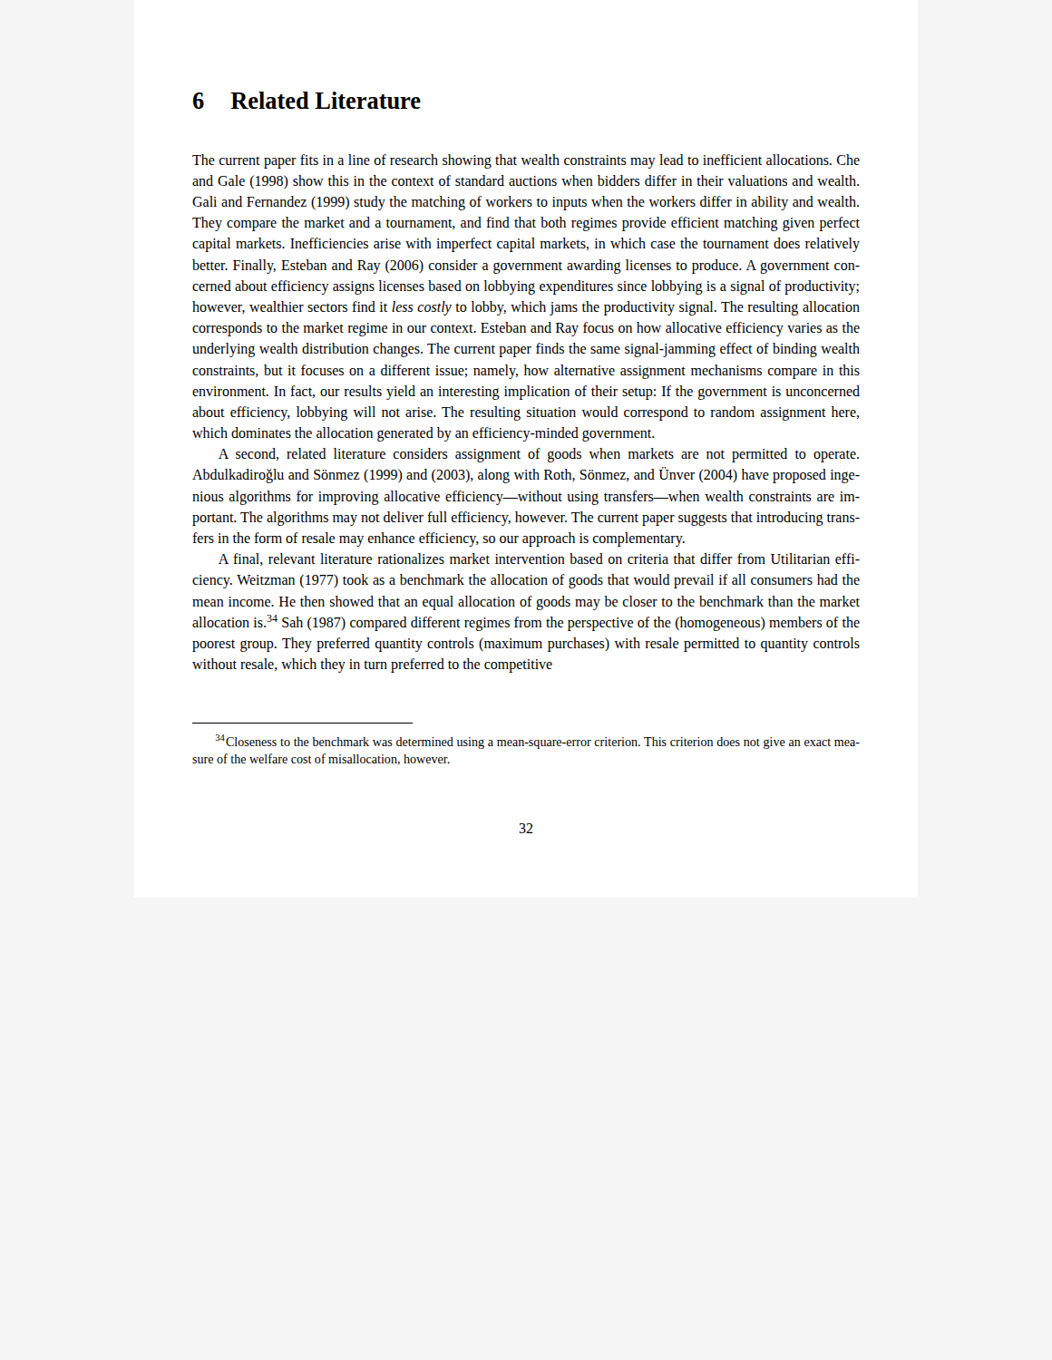6 Related Literature
The current paper fits in a line of research showing that wealth constraints may lead to inefficient allocations. Che and Gale (1998) show this in the context of standard auctions when bidders differ in their valuations and wealth. Gali and Fernandez (1999) study the matching of workers to inputs when the workers differ in ability and wealth. They compare the market and a tournament, and find that both regimes provide efficient matching given perfect capital markets. Inefficiencies arise with imperfect capital markets, in which case the tournament does relatively better. Finally, Esteban and Ray (2006) consider a government awarding licenses to produce. A government concerned about efficiency assigns licenses based on lobbying expenditures since lobbying is a signal of productivity; however, wealthier sectors find it less costly to lobby, which jams the productivity signal. The resulting allocation corresponds to the market regime in our context. Esteban and Ray focus on how allocative efficiency varies as the underlying wealth distribution changes. The current paper finds the same signal-jamming effect of binding wealth constraints, but it focuses on a different issue; namely, how alternative assignment mechanisms compare in this environment. In fact, our results yield an interesting implication of their setup: If the government is unconcerned about efficiency, lobbying will not arise. The resulting situation would correspond to random assignment here, which dominates the allocation generated by an efficiency-minded government.
A second, related literature considers assignment of goods when markets are not permitted to operate. Abdulkadiroğlu and Sönmez (1999) and (2003), along with Roth, Sönmez, and Ünver (2004) have proposed ingenious algorithms for improving allocative efficiency—without using transfers—when wealth constraints are important. The algorithms may not deliver full efficiency, however. The current paper suggests that introducing transfers in the form of resale may enhance efficiency, so our approach is complementary.
A final, relevant literature rationalizes market intervention based on criteria that differ from Utilitarian efficiency. Weitzman (1977) took as a benchmark the allocation of goods that would prevail if all consumers had the mean income. He then showed that an equal allocation of goods may be closer to the benchmark than the market allocation is.34 Sah (1987) compared different regimes from the perspective of the (homogeneous) members of the poorest group. They preferred quantity controls (maximum purchases) with resale permitted to quantity controls without resale, which they in turn preferred to the competitive
34Closeness to the benchmark was determined using a mean-square-error criterion. This criterion does not give an exact measure of the welfare cost of misallocation, however.
32